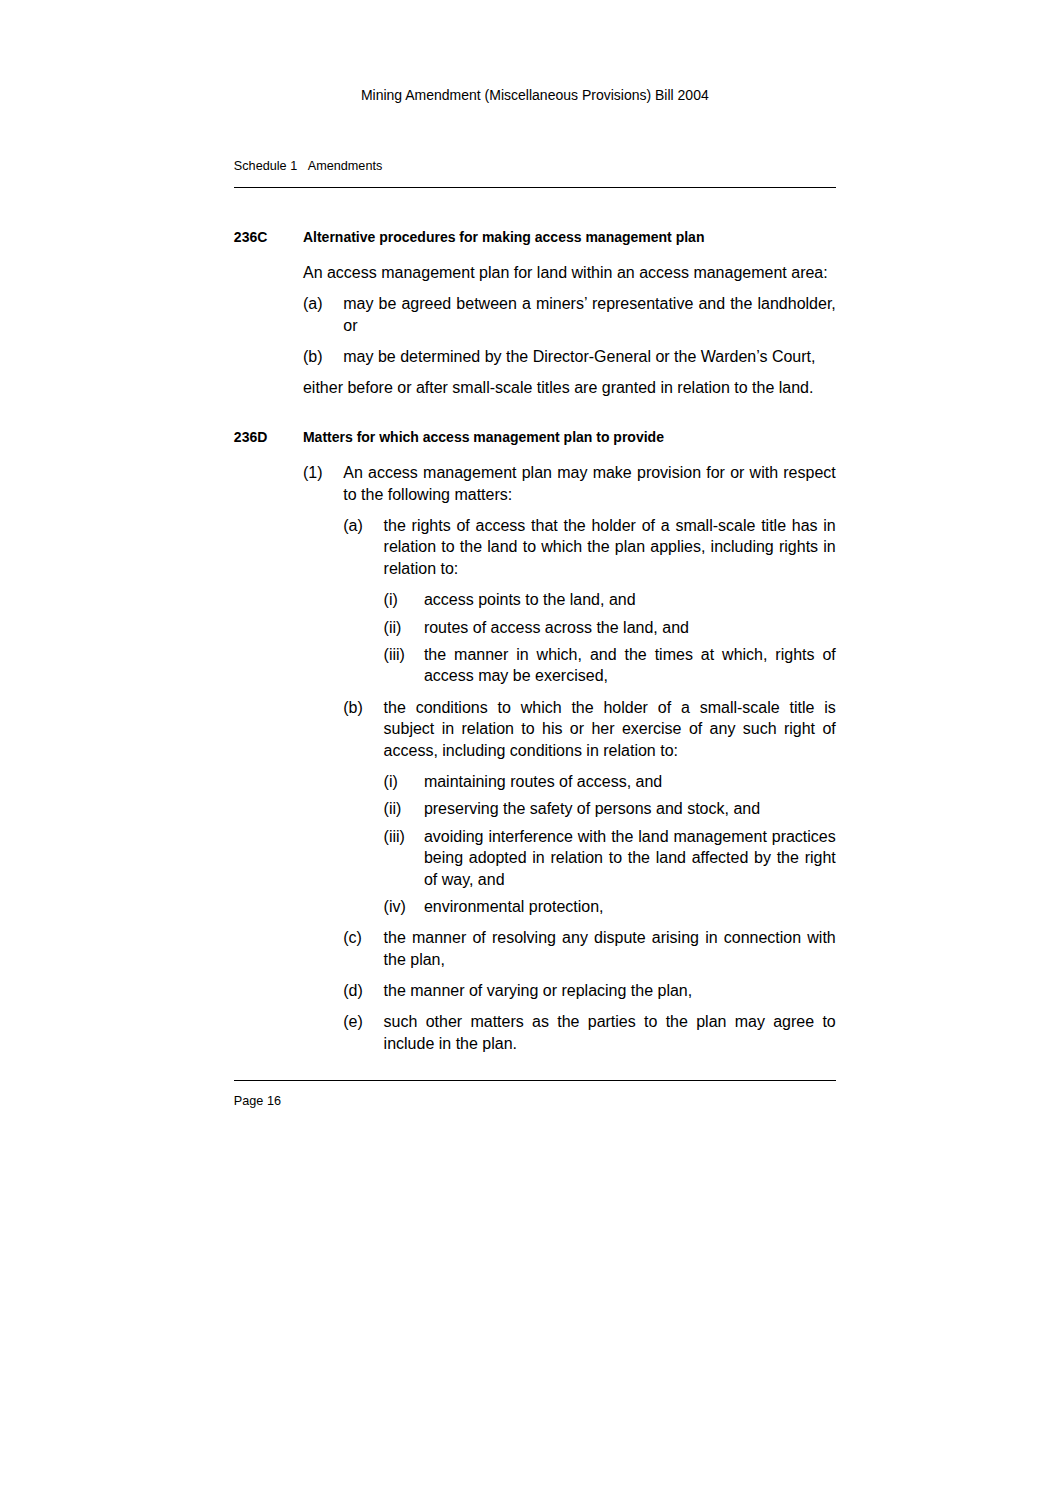Mining Amendment (Miscellaneous Provisions) Bill 2004
Schedule 1 Amendments
236C Alternative procedures for making access management plan
An access management plan for land within an access management area:
(a) may be agreed between a miners’ representative and the landholder, or
(b) may be determined by the Director-General or the Warden’s Court,
either before or after small-scale titles are granted in relation to the land.
236D Matters for which access management plan to provide
(1) An access management plan may make provision for or with respect to the following matters:
(a) the rights of access that the holder of a small-scale title has in relation to the land to which the plan applies, including rights in relation to:
(i) access points to the land, and
(ii) routes of access across the land, and
(iii) the manner in which, and the times at which, rights of access may be exercised,
(b) the conditions to which the holder of a small-scale title is subject in relation to his or her exercise of any such right of access, including conditions in relation to:
(i) maintaining routes of access, and
(ii) preserving the safety of persons and stock, and
(iii) avoiding interference with the land management practices being adopted in relation to the land affected by the right of way, and
(iv) environmental protection,
(c) the manner of resolving any dispute arising in connection with the plan,
(d) the manner of varying or replacing the plan,
(e) such other matters as the parties to the plan may agree to include in the plan.
Page 16